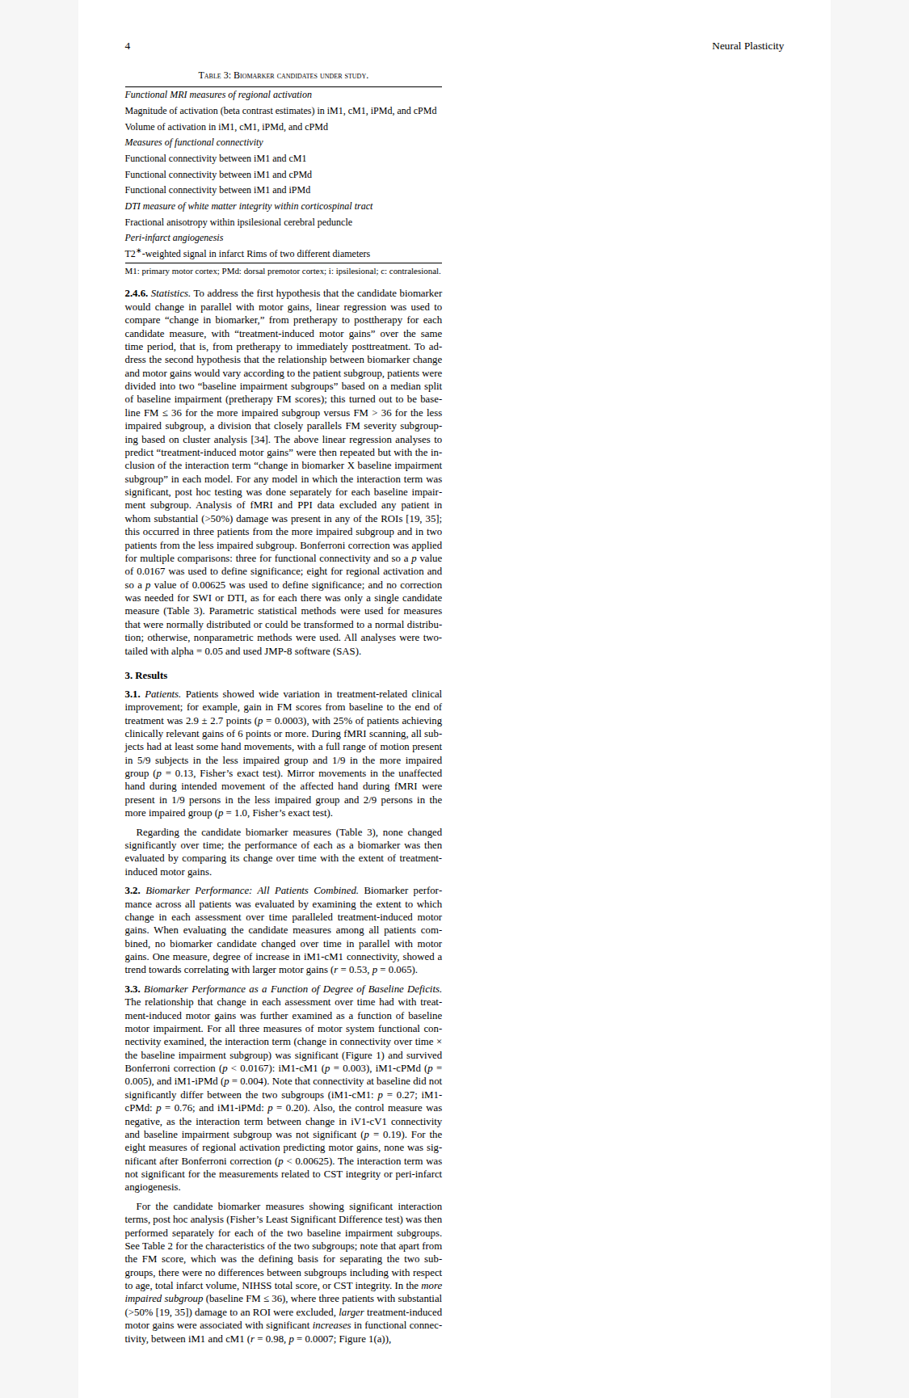4 Neural Plasticity
Table 3: Biomarker candidates under study.
| Functional MRI measures of regional activation |
| Magnitude of activation (beta contrast estimates) in iM1, cM1, iPMd, and cPMd |
| Volume of activation in iM1, cM1, iPMd, and cPMd |
| Measures of functional connectivity |
| Functional connectivity between iM1 and cM1 |
| Functional connectivity between iM1 and cPMd |
| Functional connectivity between iM1 and iPMd |
| DTI measure of white matter integrity within corticospinal tract |
| Fractional anisotropy within ipsilesional cerebral peduncle |
| Peri-infarct angiogenesis |
| T2 ∗ -weighted signal in infarct Rims of two different diameters |
M1: primary motor cortex; PMd: dorsal premotor cortex; i: ipsilesional; c: contralesional.
2.4.6. Statistics. To address the first hypothesis that the candidate biomarker would change in parallel with motor gains, linear regression was used to compare “change in biomarker,” from pretherapy to posttherapy for each candidate measure, with “treatment-induced motor gains” over the same time period, that is, from pretherapy to immediately posttreatment. To address the second hypothesis that the relationship between biomarker change and motor gains would vary according to the patient subgroup, patients were divided into two “baseline impairment subgroups” based on a median split of baseline impairment (pretherapy FM scores); this turned out to be baseline FM ≤ 36 for the more impaired subgroup versus FM > 36 for the less impaired subgroup, a division that closely parallels FM severity subgrouping based on cluster analysis [34]. The above linear regression analyses to predict “treatment-induced motor gains” were then repeated but with the inclusion of the interaction term “change in biomarker X baseline impairment subgroup” in each model. For any model in which the interaction term was significant, post hoc testing was done separately for each baseline impairment subgroup. Analysis of fMRI and PPI data excluded any patient in whom substantial (>50%) damage was present in any of the ROIs [19, 35]; this occurred in three patients from the more impaired subgroup and in two patients from the less impaired subgroup. Bonferroni correction was applied for multiple comparisons: three for functional connectivity and so a p value of 0.0167 was used to define significance; eight for regional activation and so a p value of 0.00625 was used to define significance; and no correction was needed for SWI or DTI, as for each there was only a single candidate measure (Table 3). Parametric statistical methods were used for measures that were normally distributed or could be transformed to a normal distribution; otherwise, nonparametric methods were used. All analyses were two-tailed with alpha = 0.05 and used JMP-8 software (SAS).
3. Results
3.1. Patients. Patients showed wide variation in treatment-related clinical improvement; for example, gain in FM scores from baseline to the end of treatment was 2.9 ± 2.7 points (p = 0.0003), with 25% of patients achieving clinically relevant gains of 6 points or more. During fMRI scanning, all subjects had at least some hand movements, with a full range of motion present in 5/9 subjects in the less impaired group and 1/9 in the more impaired group (p = 0.13, Fisher’s exact test). Mirror movements in the unaffected hand during intended movement of the affected hand during fMRI were present in 1/9 persons in the less impaired group and 2/9 persons in the more impaired group (p = 1.0, Fisher’s exact test).
Regarding the candidate biomarker measures (Table 3), none changed significantly over time; the performance of each as a biomarker was then evaluated by comparing its change over time with the extent of treatment-induced motor gains.
3.2. Biomarker Performance: All Patients Combined. Biomarker performance across all patients was evaluated by examining the extent to which change in each assessment over time paralleled treatment-induced motor gains. When evaluating the candidate measures among all patients combined, no biomarker candidate changed over time in parallel with motor gains. One measure, degree of increase in iM1-cM1 connectivity, showed a trend towards correlating with larger motor gains (r = 0.53, p = 0.065).
3.3. Biomarker Performance as a Function of Degree of Baseline Deficits. The relationship that change in each assessment over time had with treatment-induced motor gains was further examined as a function of baseline motor impairment. For all three measures of motor system functional connectivity examined, the interaction term (change in connectivity over time × the baseline impairment subgroup) was significant (Figure 1) and survived Bonferroni correction (p < 0.0167): iM1-cM1 (p = 0.003), iM1-cPMd (p = 0.005), and iM1-iPMd (p = 0.004). Note that connectivity at baseline did not significantly differ between the two subgroups (iM1-cM1: p = 0.27; iM1-cPMd: p = 0.76; and iM1-iPMd: p = 0.20). Also, the control measure was negative, as the interaction term between change in iV1-cV1 connectivity and baseline impairment subgroup was not significant (p = 0.19). For the eight measures of regional activation predicting motor gains, none was significant after Bonferroni correction (p < 0.00625). The interaction term was not significant for the measurements related to CST integrity or peri-infarct angiogenesis.
For the candidate biomarker measures showing significant interaction terms, post hoc analysis (Fisher’s Least Significant Difference test) was then performed separately for each of the two baseline impairment subgroups. See Table 2 for the characteristics of the two subgroups; note that apart from the FM score, which was the defining basis for separating the two subgroups, there were no differences between subgroups including with respect to age, total infarct volume, NIHSS total score, or CST integrity. In the more impaired subgroup (baseline FM ≤ 36), where three patients with substantial (>50% [19, 35]) damage to an ROI were excluded, larger treatment-induced motor gains were associated with significant increases in functional connectivity, between iM1 and cM1 (r = 0.98, p = 0.0007; Figure 1(a)),